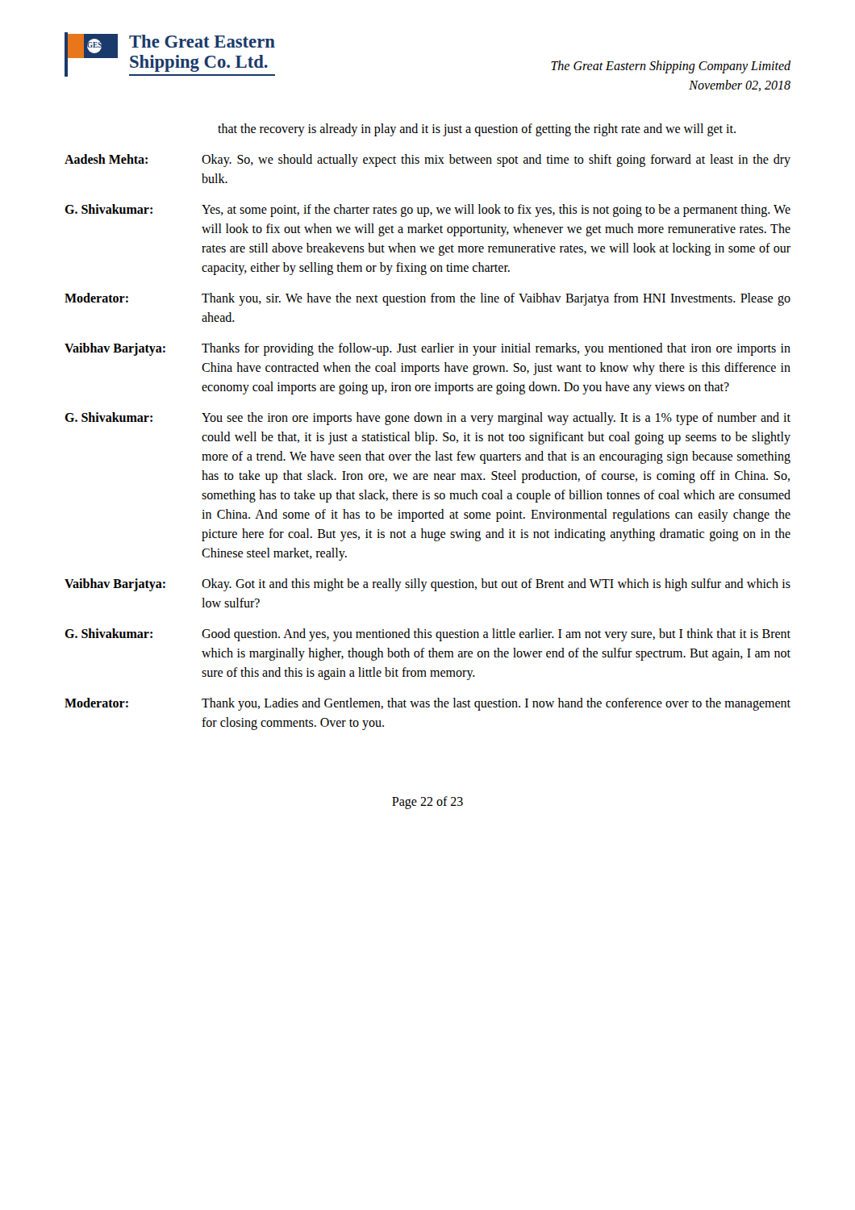GES
The Great Eastern
Shipping Co. Ltd.
The Great Eastern Shipping Company Limited
November 02, 2018
that the recovery is already in play and it is just a question of getting the right rate and we will get it.
| Aadesh Mehta: | Okay. So, we should actually expect this mix between spot and time to shift going forward at least in the dry bulk. |
| G. Shivakumar: | Yes, at some point, if the charter rates go up, we will look to fix yes, this is not going to be a permanent thing. We will look to fix out when we will get a market opportunity, whenever we get much more remunerative rates. The rates are still above breakevens but when we get more remunerative rates, we will look at locking in some of our capacity, either by selling them or by fixing on time charter. |
| Moderator: | Thank you, sir. We have the next question from the line of Vaibhav Barjatya from HNI Investments. Please go ahead. |
| Vaibhav Barjatya: | Thanks for providing the follow-up. Just earlier in your initial remarks, you mentioned that iron ore imports in China have contracted when the coal imports have grown. So, just want to know why there is this difference in economy coal imports are going up, iron ore imports are going down. Do you have any views on that? |
| G. Shivakumar: | You see the iron ore imports have gone down in a very marginal way actually. It is a 1% type of number and it could well be that, it is just a statistical blip. So, it is not too significant but coal going up seems to be slightly more of a trend. We have seen that over the last few quarters and that is an encouraging sign because something has to take up that slack. Iron ore, we are near max. Steel production, of course, is coming off in China. So, something has to take up that slack, there is so much coal a couple of billion tonnes of coal which are consumed in China. And some of it has to be imported at some point. Environmental regulations can easily change the picture here for coal. But yes, it is not a huge swing and it is not indicating anything dramatic going on in the Chinese steel market, really. |
| Vaibhav Barjatya: | Okay. Got it and this might be a really silly question, but out of Brent and WTI which is high sulfur and which is low sulfur? |
| G. Shivakumar: | Good question. And yes, you mentioned this question a little earlier. I am not very sure, but I think that it is Brent which is marginally higher, though both of them are on the lower end of the sulfur spectrum. But again, I am not sure of this and this is again a little bit from memory. |
| Moderator: | Thank you, Ladies and Gentlemen, that was the last question. I now hand the conference over to the management for closing comments. Over to you. |
Page 22 of 23